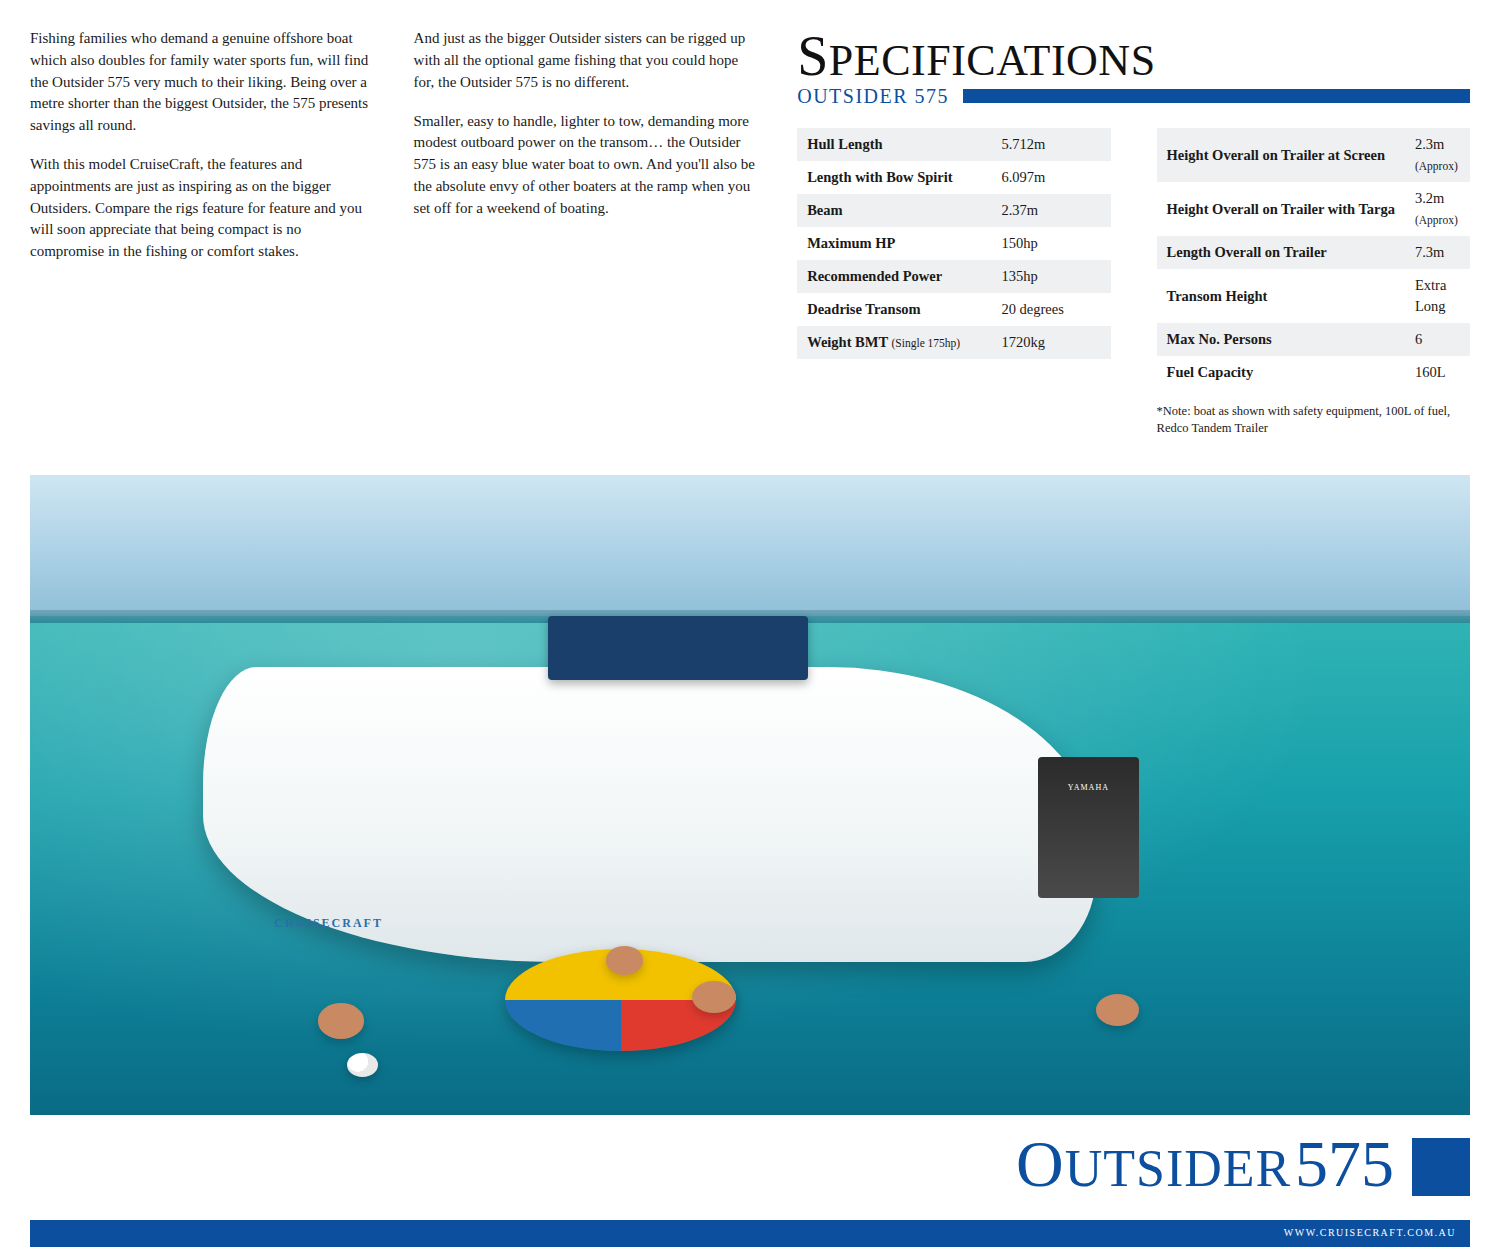Fishing families who demand a genuine offshore boat which also doubles for family water sports fun, will find the Outsider 575 very much to their liking. Being over a metre shorter than the biggest Outsider, the 575 presents savings all round.
With this model CruiseCraft, the features and appointments are just as inspiring as on the bigger Outsiders. Compare the rigs feature for feature and you will soon appreciate that being compact is no compromise in the fishing or comfort stakes.
And just as the bigger Outsider sisters can be rigged up with all the optional game fishing that you could hope for, the Outsider 575 is no different.
Smaller, easy to handle, lighter to tow, demanding more modest outboard power on the transom… the Outsider 575 is an easy blue water boat to own. And you'll also be the absolute envy of other boaters at the ramp when you set off for a weekend of boating.
SPECIFICATIONS
OUTSIDER 575
| Hull Length | 5.712m |
| Length with Bow Spirit | 6.097m |
| Beam | 2.37m |
| Maximum HP | 150hp |
| Recommended Power | 135hp |
| Deadrise Transom | 20 degrees |
| Weight BMT (Single 175hp) | 1720kg |
| Height Overall on Trailer at Screen | 2.3m (Approx) |
| Height Overall on Trailer with Targa | 3.2m (Approx) |
| Length Overall on Trailer | 7.3m |
| Transom Height | Extra Long |
| Max No. Persons | 6 |
| Fuel Capacity | 160L |
*Note: boat as shown with safety equipment, 100L of fuel, Redco Tandem Trailer
OUTSIDER 575
WWW.CRUISECRAFT.COM.AU